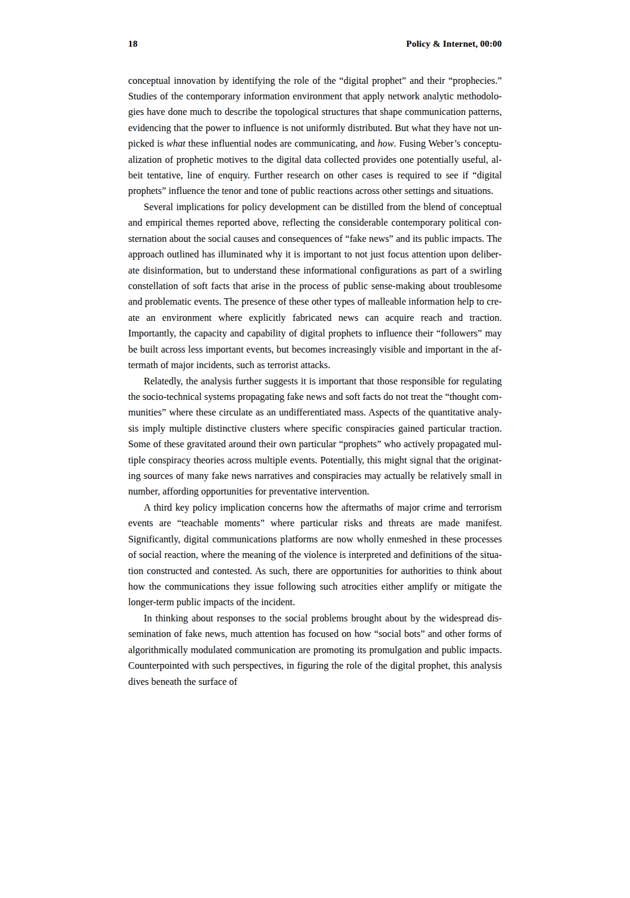18 Policy & Internet, 00:00
conceptual innovation by identifying the role of the “digital prophet” and their “prophecies.” Studies of the contemporary information environment that apply network analytic methodologies have done much to describe the topological structures that shape communication patterns, evidencing that the power to influence is not uniformly distributed. But what they have not unpicked is what these influential nodes are communicating, and how. Fusing Weber’s conceptualization of prophetic motives to the digital data collected provides one potentially useful, albeit tentative, line of enquiry. Further research on other cases is required to see if “digital prophets” influence the tenor and tone of public reactions across other settings and situations.
Several implications for policy development can be distilled from the blend of conceptual and empirical themes reported above, reflecting the considerable contemporary political consternation about the social causes and consequences of “fake news” and its public impacts. The approach outlined has illuminated why it is important to not just focus attention upon deliberate disinformation, but to understand these informational configurations as part of a swirling constellation of soft facts that arise in the process of public sense-making about troublesome and problematic events. The presence of these other types of malleable information help to create an environment where explicitly fabricated news can acquire reach and traction. Importantly, the capacity and capability of digital prophets to influence their “followers” may be built across less important events, but becomes increasingly visible and important in the aftermath of major incidents, such as terrorist attacks.
Relatedly, the analysis further suggests it is important that those responsible for regulating the socio-technical systems propagating fake news and soft facts do not treat the “thought communities” where these circulate as an undifferentiated mass. Aspects of the quantitative analysis imply multiple distinctive clusters where specific conspiracies gained particular traction. Some of these gravitated around their own particular “prophets” who actively propagated multiple conspiracy theories across multiple events. Potentially, this might signal that the originating sources of many fake news narratives and conspiracies may actually be relatively small in number, affording opportunities for preventative intervention.
A third key policy implication concerns how the aftermaths of major crime and terrorism events are “teachable moments” where particular risks and threats are made manifest. Significantly, digital communications platforms are now wholly enmeshed in these processes of social reaction, where the meaning of the violence is interpreted and definitions of the situation constructed and contested. As such, there are opportunities for authorities to think about how the communications they issue following such atrocities either amplify or mitigate the longer-term public impacts of the incident.
In thinking about responses to the social problems brought about by the widespread dissemination of fake news, much attention has focused on how “social bots” and other forms of algorithmically modulated communication are promoting its promulgation and public impacts. Counterpointed with such perspectives, in figuring the role of the digital prophet, this analysis dives beneath the surface of